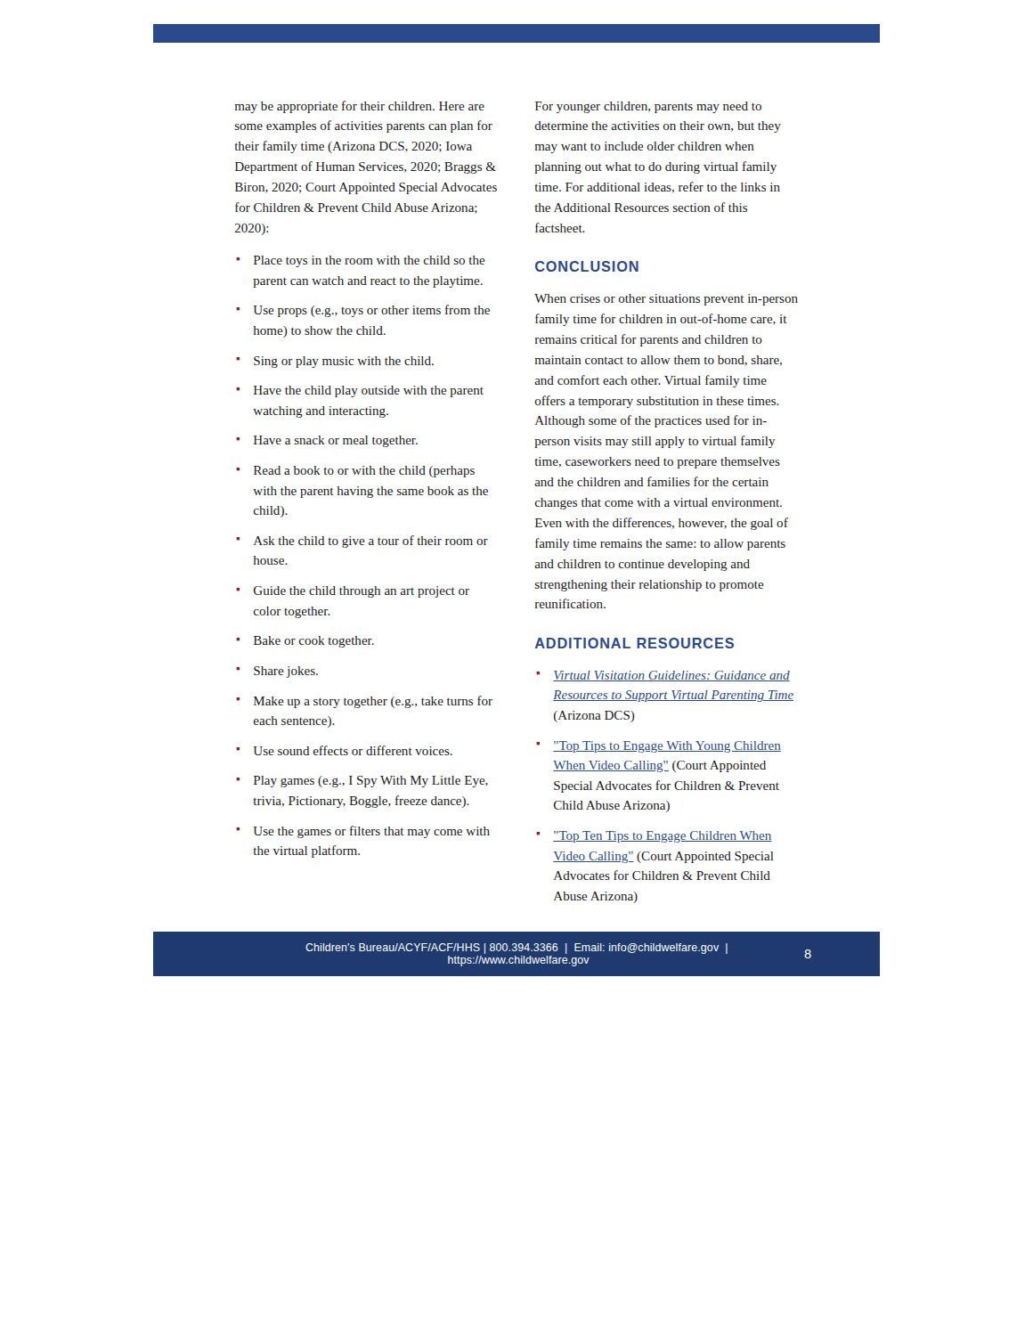may be appropriate for their children. Here are some examples of activities parents can plan for their family time (Arizona DCS, 2020; Iowa Department of Human Services, 2020; Braggs & Biron, 2020; Court Appointed Special Advocates for Children & Prevent Child Abuse Arizona; 2020):
Place toys in the room with the child so the parent can watch and react to the playtime.
Use props (e.g., toys or other items from the home) to show the child.
Sing or play music with the child.
Have the child play outside with the parent watching and interacting.
Have a snack or meal together.
Read a book to or with the child (perhaps with the parent having the same book as the child).
Ask the child to give a tour of their room or house.
Guide the child through an art project or color together.
Bake or cook together.
Share jokes.
Make up a story together (e.g., take turns for each sentence).
Use sound effects or different voices.
Play games (e.g., I Spy With My Little Eye, trivia, Pictionary, Boggle, freeze dance).
Use the games or filters that may come with the virtual platform.
For younger children, parents may need to determine the activities on their own, but they may want to include older children when planning out what to do during virtual family time. For additional ideas, refer to the links in the Additional Resources section of this factsheet.
Conclusion
When crises or other situations prevent in-person family time for children in out-of-home care, it remains critical for parents and children to maintain contact to allow them to bond, share, and comfort each other. Virtual family time offers a temporary substitution in these times. Although some of the practices used for in-person visits may still apply to virtual family time, caseworkers need to prepare themselves and the children and families for the certain changes that come with a virtual environment. Even with the differences, however, the goal of family time remains the same: to allow parents and children to continue developing and strengthening their relationship to promote reunification.
Additional Resources
Virtual Visitation Guidelines: Guidance and Resources to Support Virtual Parenting Time (Arizona DCS)
"Top Tips to Engage With Young Children When Video Calling" (Court Appointed Special Advocates for Children & Prevent Child Abuse Arizona)
"Top Ten Tips to Engage Children When Video Calling" (Court Appointed Special Advocates for Children & Prevent Child Abuse Arizona)
Children's Bureau/ACYF/ACF/HHS | 800.394.3366 | Email: info@childwelfare.gov | https://www.childwelfare.gov
8